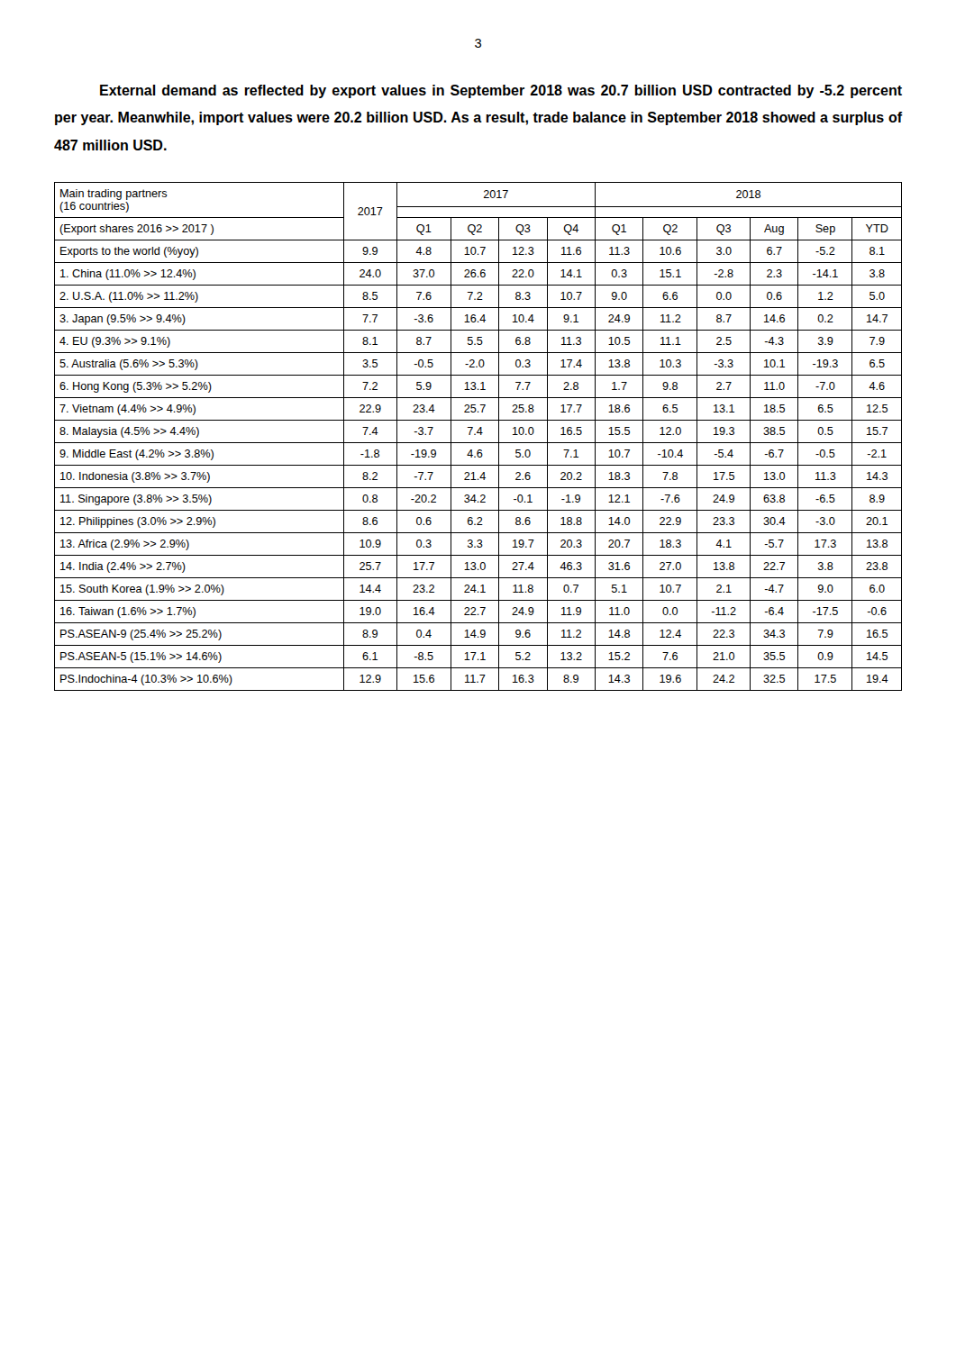3
External demand as reflected by export values in September 2018 was 20.7 billion USD contracted by -5.2 percent per year. Meanwhile, import values were 20.2 billion USD. As a result, trade balance in September 2018 showed a surplus of 487 million USD.
| Main trading partners (16 countries) | 2017 | 2017 | 2018 |
| --- | --- | --- | --- |
| (Export shares 2016 >> 2017 ) | Q1 | Q2 | Q3 | Q4 | Q1 | Q2 | Q3 | Aug | Sep | YTD |
| Exports to the world (%yoy) | 9.9 | 4.8 | 10.7 | 12.3 | 11.6 | 11.3 | 10.6 | 3.0 | 6.7 | -5.2 | 8.1 |
| 1. China (11.0% >> 12.4%) | 24.0 | 37.0 | 26.6 | 22.0 | 14.1 | 0.3 | 15.1 | -2.8 | 2.3 | -14.1 | 3.8 |
| 2. U.S.A. (11.0% >> 11.2%) | 8.5 | 7.6 | 7.2 | 8.3 | 10.7 | 9.0 | 6.6 | 0.0 | 0.6 | 1.2 | 5.0 |
| 3. Japan (9.5% >> 9.4%) | 7.7 | -3.6 | 16.4 | 10.4 | 9.1 | 24.9 | 11.2 | 8.7 | 14.6 | 0.2 | 14.7 |
| 4. EU (9.3% >> 9.1%) | 8.1 | 8.7 | 5.5 | 6.8 | 11.3 | 10.5 | 11.1 | 2.5 | -4.3 | 3.9 | 7.9 |
| 5. Australia (5.6% >> 5.3%) | 3.5 | -0.5 | -2.0 | 0.3 | 17.4 | 13.8 | 10.3 | -3.3 | 10.1 | -19.3 | 6.5 |
| 6. Hong Kong (5.3% >> 5.2%) | 7.2 | 5.9 | 13.1 | 7.7 | 2.8 | 1.7 | 9.8 | 2.7 | 11.0 | -7.0 | 4.6 |
| 7. Vietnam (4.4% >> 4.9%) | 22.9 | 23.4 | 25.7 | 25.8 | 17.7 | 18.6 | 6.5 | 13.1 | 18.5 | 6.5 | 12.5 |
| 8. Malaysia (4.5% >> 4.4%) | 7.4 | -3.7 | 7.4 | 10.0 | 16.5 | 15.5 | 12.0 | 19.3 | 38.5 | 0.5 | 15.7 |
| 9. Middle East (4.2% >> 3.8%) | -1.8 | -19.9 | 4.6 | 5.0 | 7.1 | 10.7 | -10.4 | -5.4 | -6.7 | -0.5 | -2.1 |
| 10. Indonesia (3.8% >> 3.7%) | 8.2 | -7.7 | 21.4 | 2.6 | 20.2 | 18.3 | 7.8 | 17.5 | 13.0 | 11.3 | 14.3 |
| 11. Singapore (3.8% >> 3.5%) | 0.8 | -20.2 | 34.2 | -0.1 | -1.9 | 12.1 | -7.6 | 24.9 | 63.8 | -6.5 | 8.9 |
| 12. Philippines (3.0% >> 2.9%) | 8.6 | 0.6 | 6.2 | 8.6 | 18.8 | 14.0 | 22.9 | 23.3 | 30.4 | -3.0 | 20.1 |
| 13. Africa (2.9% >> 2.9%) | 10.9 | 0.3 | 3.3 | 19.7 | 20.3 | 20.7 | 18.3 | 4.1 | -5.7 | 17.3 | 13.8 |
| 14. India (2.4% >> 2.7%) | 25.7 | 17.7 | 13.0 | 27.4 | 46.3 | 31.6 | 27.0 | 13.8 | 22.7 | 3.8 | 23.8 |
| 15. South Korea (1.9% >> 2.0%) | 14.4 | 23.2 | 24.1 | 11.8 | 0.7 | 5.1 | 10.7 | 2.1 | -4.7 | 9.0 | 6.0 |
| 16. Taiwan (1.6% >> 1.7%) | 19.0 | 16.4 | 22.7 | 24.9 | 11.9 | 11.0 | 0.0 | -11.2 | -6.4 | -17.5 | -0.6 |
| PS.ASEAN-9 (25.4% >> 25.2%) | 8.9 | 0.4 | 14.9 | 9.6 | 11.2 | 14.8 | 12.4 | 22.3 | 34.3 | 7.9 | 16.5 |
| PS.ASEAN-5 (15.1% >> 14.6%) | 6.1 | -8.5 | 17.1 | 5.2 | 13.2 | 15.2 | 7.6 | 21.0 | 35.5 | 0.9 | 14.5 |
| PS.Indochina-4 (10.3% >> 10.6%) | 12.9 | 15.6 | 11.7 | 16.3 | 8.9 | 14.3 | 19.6 | 24.2 | 32.5 | 17.5 | 19.4 |